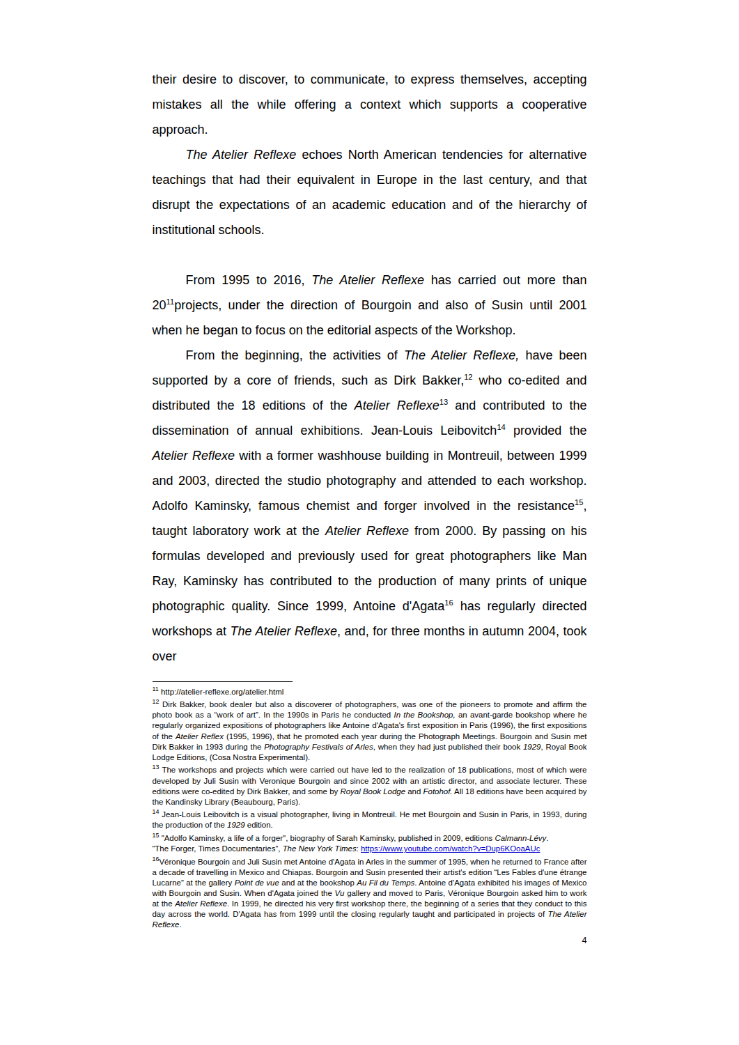their desire to discover, to communicate, to express themselves, accepting mistakes all the while offering a context which supports a cooperative approach.
The Atelier Reflexe echoes North American tendencies for alternative teachings that had their equivalent in Europe in the last century, and that disrupt the expectations of an academic education and of the hierarchy of institutional schools.
From 1995 to 2016, The Atelier Reflexe has carried out more than 2011projects, under the direction of Bourgoin and also of Susin until 2001 when he began to focus on the editorial aspects of the Workshop.
From the beginning, the activities of The Atelier Reflexe, have been supported by a core of friends, such as Dirk Bakker,12 who co-edited and distributed the 18 editions of the Atelier Reflexe13 and contributed to the dissemination of annual exhibitions. Jean-Louis Leibovitch14 provided the Atelier Reflexe with a former washhouse building in Montreuil, between 1999 and 2003, directed the studio photography and attended to each workshop. Adolfo Kaminsky, famous chemist and forger involved in the resistance15, taught laboratory work at the Atelier Reflexe from 2000. By passing on his formulas developed and previously used for great photographers like Man Ray, Kaminsky has contributed to the production of many prints of unique photographic quality. Since 1999, Antoine d'Agata16 has regularly directed workshops at The Atelier Reflexe, and, for three months in autumn 2004, took over
11 http://atelier-reflexe.org/atelier.html
12 Dirk Bakker, book dealer but also a discoverer of photographers, was one of the pioneers to promote and affirm the photo book as a “work of art”. In the 1990s in Paris he conducted In the Bookshop, an avant-garde bookshop where he regularly organized expositions of photographers like Antoine d'Agata's first exposition in Paris (1996), the first expositions of the Atelier Reflex (1995, 1996), that he promoted each year during the Photograph Meetings. Bourgoin and Susin met Dirk Bakker in 1993 during the Photography Festivals of Arles, when they had just published their book 1929, Royal Book Lodge Editions, (Cosa Nostra Experimental).
13 The workshops and projects which were carried out have led to the realization of 18 publications, most of which were developed by Juli Susin with Veronique Bourgoin and since 2002 with an artistic director, and associate lecturer. These editions were co-edited by Dirk Bakker, and some by Royal Book Lodge and Fotohof. All 18 editions have been acquired by the Kandinsky Library (Beaubourg, Paris).
14 Jean-Louis Leibovitch is a visual photographer, living in Montreuil. He met Bourgoin and Susin in Paris, in 1993, during the production of the 1929 edition.
15 "Adolfo Kaminsky, a life of a forger", biography of Sarah Kaminsky, published in 2009, editions Calmann-Lévy.
“The Forger, Times Documentaries”, The New York Times: https://www.youtube.com/watch?v=Dup6KOoaAUc
16Véronique Bourgoin and Juli Susin met Antoine d'Agata in Arles in the summer of 1995, when he returned to France after a decade of travelling in Mexico and Chiapas. Bourgoin and Susin presented their artist's edition “Les Fables d'une étrange Lucarne” at the gallery Point de vue and at the bookshop Au Fil du Temps. Antoine d'Agata exhibited his images of Mexico with Bourgoin and Susin. When d'Agata joined the Vu gallery and moved to Paris, Véronique Bourgoin asked him to work at the Atelier Reflexe. In 1999, he directed his very first workshop there, the beginning of a series that they conduct to this day across the world. D'Agata has from 1999 until the closing regularly taught and participated in projects of The Atelier Reflexe.
4